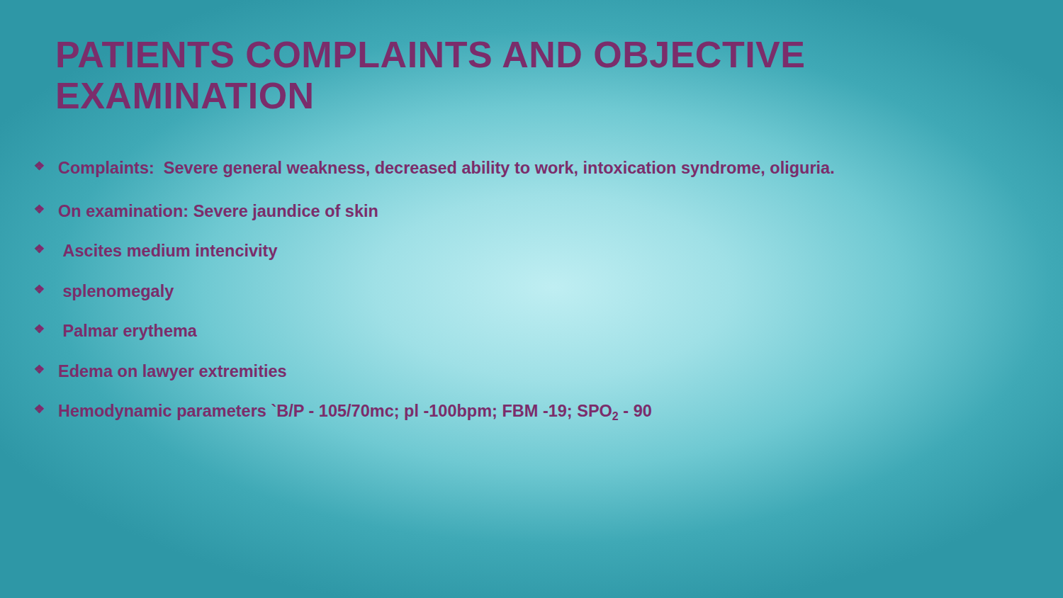Patients complaints and objective examination
Complaints: Severe general weakness, decreased ability to work, intoxication syndrome, oliguria.
On examination: Severe jaundice of skin
Ascites medium intencivity
splenomegaly
Palmar erythema
Edema on lawyer extremities
Hemodynamic parameters `B/P - 105/70mc; pl -100bpm; FBM -19; SPO2 - 90